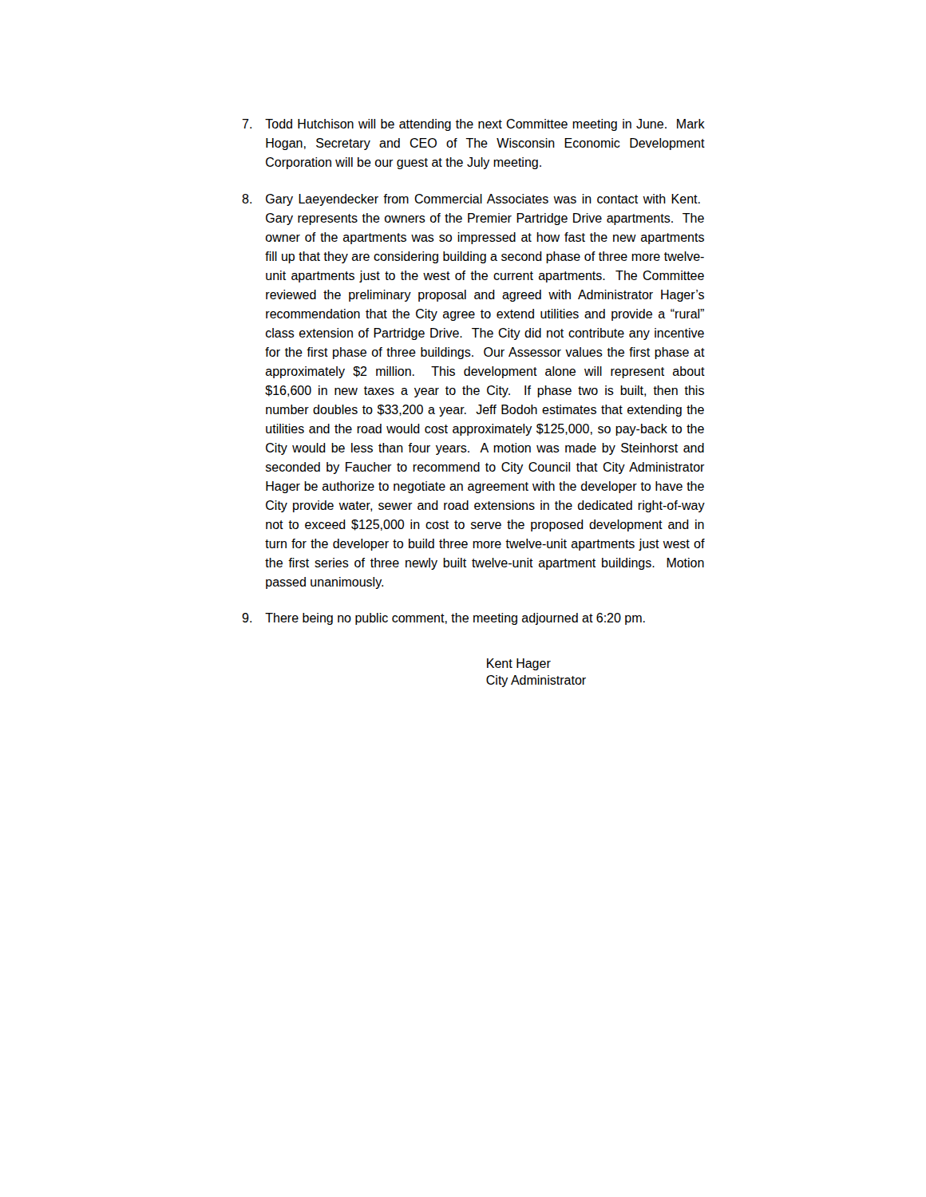Todd Hutchison will be attending the next Committee meeting in June. Mark Hogan, Secretary and CEO of The Wisconsin Economic Development Corporation will be our guest at the July meeting.
Gary Laeyendecker from Commercial Associates was in contact with Kent. Gary represents the owners of the Premier Partridge Drive apartments. The owner of the apartments was so impressed at how fast the new apartments fill up that they are considering building a second phase of three more twelve-unit apartments just to the west of the current apartments. The Committee reviewed the preliminary proposal and agreed with Administrator Hager’s recommendation that the City agree to extend utilities and provide a “rural” class extension of Partridge Drive. The City did not contribute any incentive for the first phase of three buildings. Our Assessor values the first phase at approximately $2 million. This development alone will represent about $16,600 in new taxes a year to the City. If phase two is built, then this number doubles to $33,200 a year. Jeff Bodoh estimates that extending the utilities and the road would cost approximately $125,000, so pay-back to the City would be less than four years. A motion was made by Steinhorst and seconded by Faucher to recommend to City Council that City Administrator Hager be authorize to negotiate an agreement with the developer to have the City provide water, sewer and road extensions in the dedicated right-of-way not to exceed $125,000 in cost to serve the proposed development and in turn for the developer to build three more twelve-unit apartments just west of the first series of three newly built twelve-unit apartment buildings. Motion passed unanimously.
There being no public comment, the meeting adjourned at 6:20 pm.
Kent Hager
City Administrator